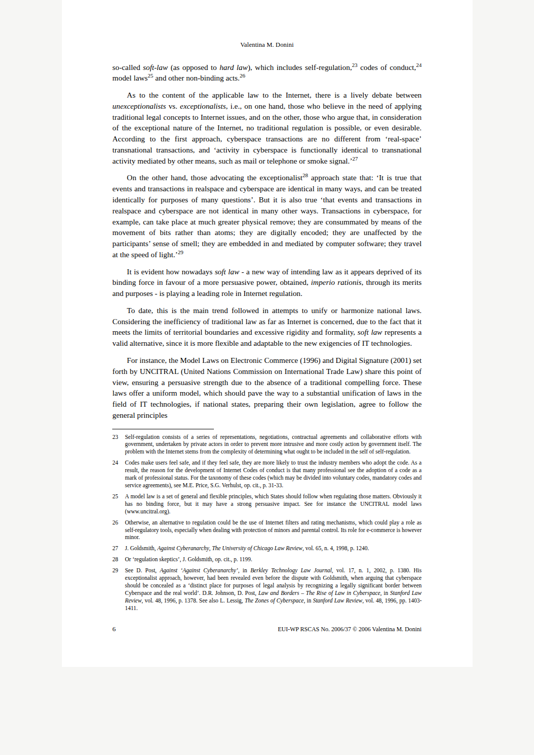Valentina M. Donini
so-called soft-law (as opposed to hard law), which includes self-regulation,23 codes of conduct,24 model laws25 and other non-binding acts.26
As to the content of the applicable law to the Internet, there is a lively debate between unexceptionalists vs. exceptionalists, i.e., on one hand, those who believe in the need of applying traditional legal concepts to Internet issues, and on the other, those who argue that, in consideration of the exceptional nature of the Internet, no traditional regulation is possible, or even desirable. According to the first approach, cyberspace transactions are no different from ‘real-space’ transnational transactions, and ‘activity in cyberspace is functionally identical to transnational activity mediated by other means, such as mail or telephone or smoke signal.’27
On the other hand, those advocating the exceptionalist28 approach state that: ‘It is true that events and transactions in realspace and cyberspace are identical in many ways, and can be treated identically for purposes of many questions’. But it is also true ‘that events and transactions in realspace and cyberspace are not identical in many other ways. Transactions in cyberspace, for example, can take place at much greater physical remove; they are consummated by means of the movement of bits rather than atoms; they are digitally encoded; they are unaffected by the participants’ sense of smell; they are embedded in and mediated by computer software; they travel at the speed of light.’29
It is evident how nowadays soft law - a new way of intending law as it appears deprived of its binding force in favour of a more persuasive power, obtained, imperio rationis, through its merits and purposes - is playing a leading role in Internet regulation.
To date, this is the main trend followed in attempts to unify or harmonize national laws. Considering the inefficiency of traditional law as far as Internet is concerned, due to the fact that it meets the limits of territorial boundaries and excessive rigidity and formality, soft law represents a valid alternative, since it is more flexible and adaptable to the new exigencies of IT technologies.
For instance, the Model Laws on Electronic Commerce (1996) and Digital Signature (2001) set forth by UNCITRAL (United Nations Commission on International Trade Law) share this point of view, ensuring a persuasive strength due to the absence of a traditional compelling force. These laws offer a uniform model, which should pave the way to a substantial unification of laws in the field of IT technologies, if national states, preparing their own legislation, agree to follow the general principles
23 Self-regulation consists of a series of representations, negotiations, contractual agreements and collaborative efforts with government, undertaken by private actors in order to prevent more intrusive and more costly action by government itself. The problem with the Internet stems from the complexity of determining what ought to be included in the self of self-regulation.
24 Codes make users feel safe, and if they feel safe, they are more likely to trust the industry members who adopt the code. As a result, the reason for the development of Internet Codes of conduct is that many professional see the adoption of a code as a mark of professional status. For the taxonomy of these codes (which may be divided into voluntary codes, mandatory codes and service agreements), see M.E. Price, S.G. Verhulst, op. cit., p. 31-33.
25 A model law is a set of general and flexible principles, which States should follow when regulating those matters. Obviously it has no binding force, but it may have a strong persuasive impact. See for instance the UNCITRAL model laws (www.uncitral.org).
26 Otherwise, an alternative to regulation could be the use of Internet filters and rating mechanisms, which could play a role as self-regulatory tools, especially when dealing with protection of minors and parental control. Its role for e-commerce is however minor.
27 J. Goldsmith, Against Cyberanarchy, The University of Chicago Law Review, vol. 65, n. 4, 1998, p. 1240.
28 Or ‘regulation skeptics’, J. Goldsmith, op. cit., p. 1199.
29 See D. Post, Against ‘Against Cyberanarchy’, in Berkley Technology Law Journal, vol. 17, n. 1, 2002, p. 1380. His exceptionalist approach, however, had been revealed even before the dispute with Goldsmith, when arguing that cyberspace should be concealed as a ‘distinct place for purposes of legal analysis by recognizing a legally significant border between Cyberspace and the real world’. D.R. Johnson, D. Post, Law and Borders – The Rise of Law in Cyberspace, in Stanford Law Review, vol. 48, 1996, p. 1378. See also L. Lessig, The Zones of Cyberspace, in Stanford Law Review, vol. 48, 1996, pp. 1403-1411.
6 EUI-WP RSCAS No. 2006/37 © 2006 Valentina M. Donini